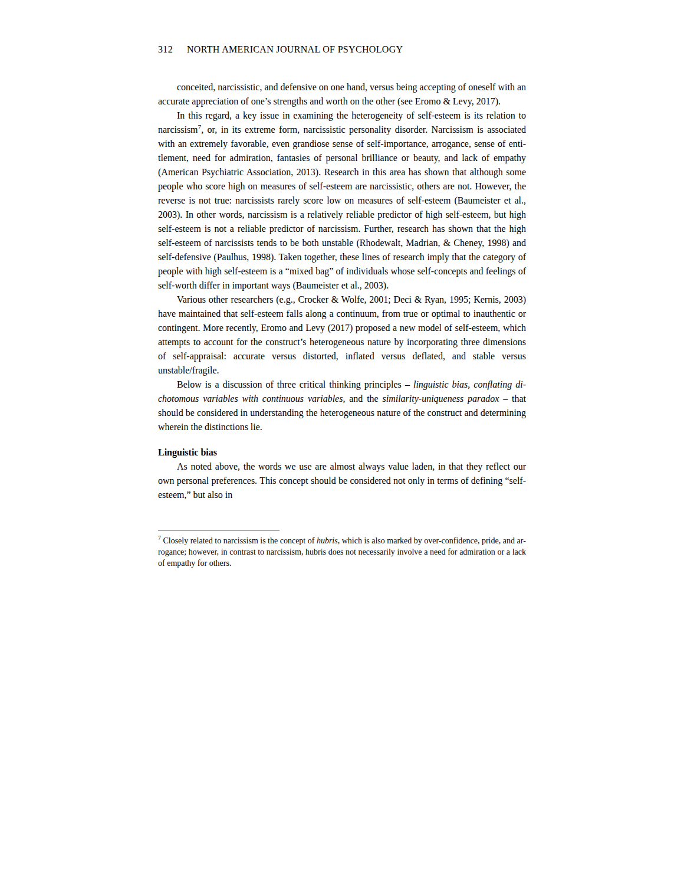312 NORTH AMERICAN JOURNAL OF PSYCHOLOGY
conceited, narcissistic, and defensive on one hand, versus being accepting of oneself with an accurate appreciation of one’s strengths and worth on the other (see Eromo & Levy, 2017).
In this regard, a key issue in examining the heterogeneity of self-esteem is its relation to narcissism7, or, in its extreme form, narcissistic personality disorder. Narcissism is associated with an extremely favorable, even grandiose sense of self-importance, arrogance, sense of entitlement, need for admiration, fantasies of personal brilliance or beauty, and lack of empathy (American Psychiatric Association, 2013). Research in this area has shown that although some people who score high on measures of self-esteem are narcissistic, others are not. However, the reverse is not true: narcissists rarely score low on measures of self-esteem (Baumeister et al., 2003). In other words, narcissism is a relatively reliable predictor of high self-esteem, but high self-esteem is not a reliable predictor of narcissism. Further, research has shown that the high self-esteem of narcissists tends to be both unstable (Rhodewalt, Madrian, & Cheney, 1998) and self-defensive (Paulhus, 1998). Taken together, these lines of research imply that the category of people with high self-esteem is a “mixed bag” of individuals whose self-concepts and feelings of self-worth differ in important ways (Baumeister et al., 2003).
Various other researchers (e.g., Crocker & Wolfe, 2001; Deci & Ryan, 1995; Kernis, 2003) have maintained that self-esteem falls along a continuum, from true or optimal to inauthentic or contingent. More recently, Eromo and Levy (2017) proposed a new model of self-esteem, which attempts to account for the construct’s heterogeneous nature by incorporating three dimensions of self-appraisal: accurate versus distorted, inflated versus deflated, and stable versus unstable/fragile.
Below is a discussion of three critical thinking principles – linguistic bias, conflating dichotomous variables with continuous variables, and the similarity-uniqueness paradox – that should be considered in understanding the heterogeneous nature of the construct and determining wherein the distinctions lie.
Linguistic bias
As noted above, the words we use are almost always value laden, in that they reflect our own personal preferences. This concept should be considered not only in terms of defining “self-esteem,” but also in
7 Closely related to narcissism is the concept of hubris, which is also marked by over-confidence, pride, and arrogance; however, in contrast to narcissism, hubris does not necessarily involve a need for admiration or a lack of empathy for others.